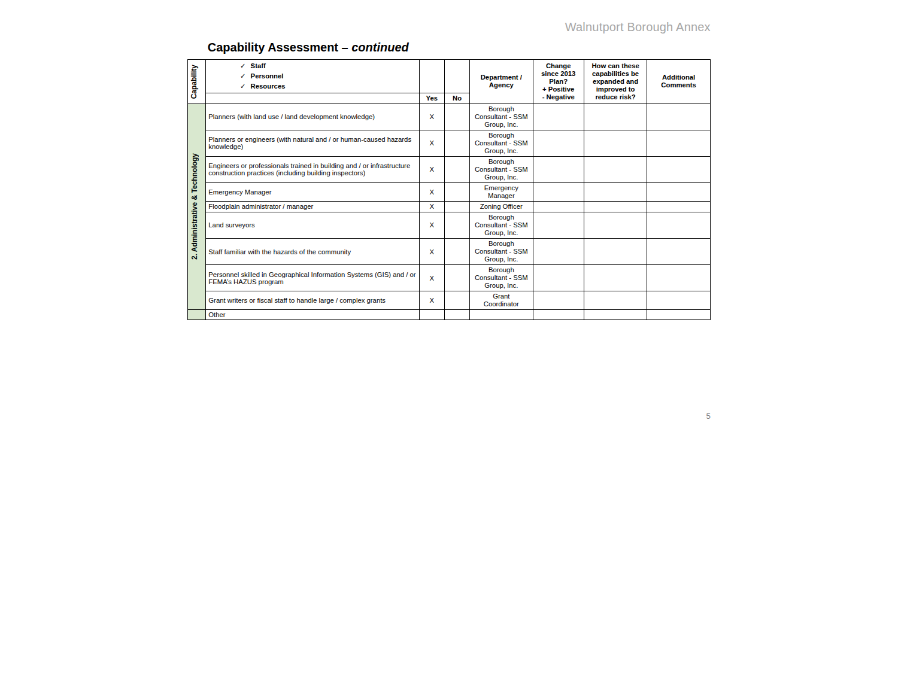Walnutport Borough Annex
Capability Assessment – continued
| Capability | ✓ Staff ✓ Personnel ✓ Resources | | | Department / Agency | Change since 2013 Plan? + Positive - Negative | How can these capabilities be expanded and improved to reduce risk? | Additional Comments |
| --- | --- | --- | --- | --- | --- | --- | --- |
| | Yes | No |
| 2. Administrative & Technology | Planners (with land use / land development knowledge) | X | | Borough Consultant - SSM Group, Inc. | | | |
| Planners or engineers (with natural and / or human-caused hazards knowledge) | X | | Borough Consultant - SSM Group, Inc. | | | |
| Engineers or professionals trained in building and / or infrastructure construction practices (including building inspectors) | X | | Borough Consultant - SSM Group, Inc. | | | |
| Emergency Manager | X | | Emergency Manager | | | |
| Floodplain administrator / manager | X | | Zoning Officer | | | |
| Land surveyors | X | | Borough Consultant - SSM Group, Inc. | | | |
| Staff familiar with the hazards of the community | X | | Borough Consultant - SSM Group, Inc. | | | |
| Personnel skilled in Geographical Information Systems (GIS) and / or FEMA’s HAZUS program | X | | Borough Consultant - SSM Group, Inc. | | | |
| Grant writers or fiscal staff to handle large / complex grants | X | | Grant Coordinator | | | |
| | Other | | | | | | |
5